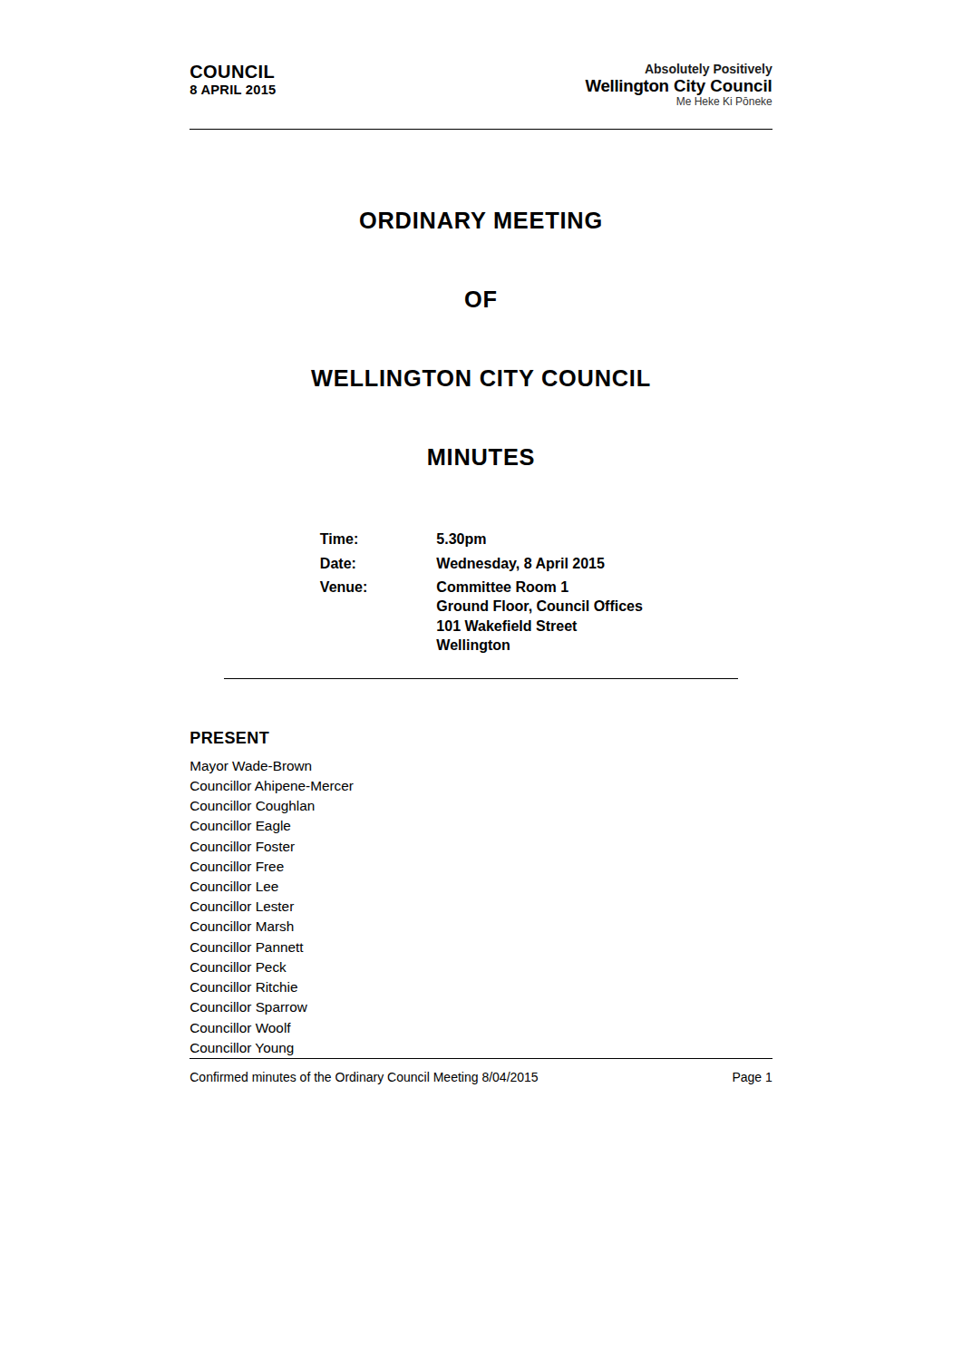COUNCIL
8 APRIL 2015
Absolutely Positively
Wellington City Council
Me Heke Ki Pōneke
ORDINARY MEETING
OF
WELLINGTON CITY COUNCIL
MINUTES
| Time: | 5.30pm |
| Date: | Wednesday, 8 April 2015 |
| Venue: | Committee Room 1 Ground Floor, Council Offices 101 Wakefield Street Wellington |
PRESENT
Mayor Wade-Brown
Councillor Ahipene-Mercer
Councillor Coughlan
Councillor Eagle
Councillor Foster
Councillor Free
Councillor Lee
Councillor Lester
Councillor Marsh
Councillor Pannett
Councillor Peck
Councillor Ritchie
Councillor Sparrow
Councillor Woolf
Councillor Young
Confirmed minutes of the Ordinary Council Meeting 8/04/2015 Page 1